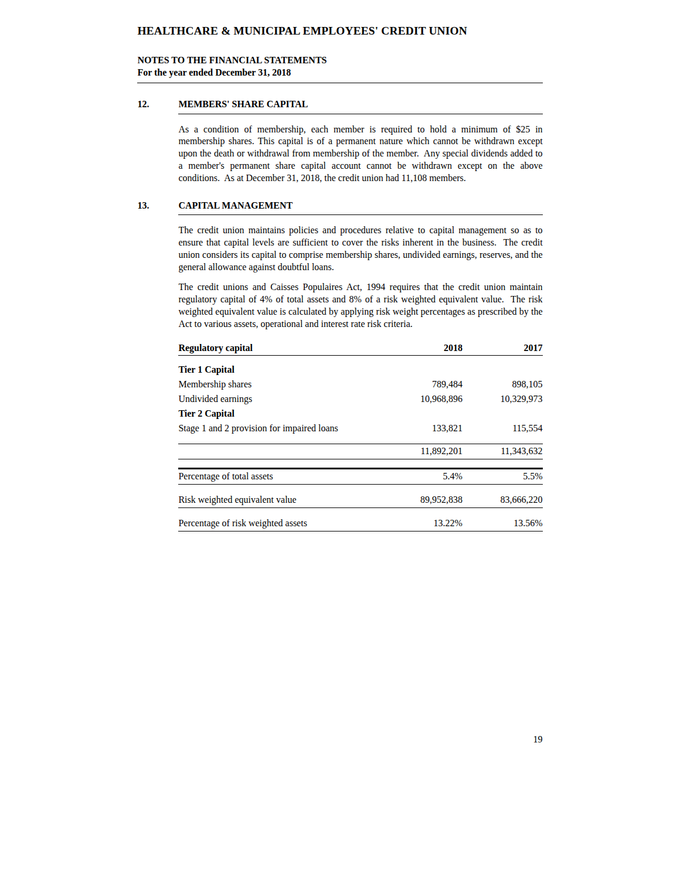HEALTHCARE & MUNICIPAL EMPLOYEES' CREDIT UNION
NOTES TO THE FINANCIAL STATEMENTS
For the year ended December 31, 2018
12. MEMBERS' SHARE CAPITAL
As a condition of membership, each member is required to hold a minimum of $25 in membership shares. This capital is of a permanent nature which cannot be withdrawn except upon the death or withdrawal from membership of the member. Any special dividends added to a member's permanent share capital account cannot be withdrawn except on the above conditions. As at December 31, 2018, the credit union had 11,108 members.
13. CAPITAL MANAGEMENT
The credit union maintains policies and procedures relative to capital management so as to ensure that capital levels are sufficient to cover the risks inherent in the business. The credit union considers its capital to comprise membership shares, undivided earnings, reserves, and the general allowance against doubtful loans.
The credit unions and Caisses Populaires Act, 1994 requires that the credit union maintain regulatory capital of 4% of total assets and 8% of a risk weighted equivalent value. The risk weighted equivalent value is calculated by applying risk weight percentages as prescribed by the Act to various assets, operational and interest rate risk criteria.
| Regulatory capital | 2018 | 2017 |
| --- | --- | --- |
| Tier 1 Capital | | |
| Membership shares | 789,484 | 898,105 |
| Undivided earnings | 10,968,896 | 10,329,973 |
| Tier 2 Capital | | |
| Stage 1 and 2 provision for impaired loans | 133,821 | 115,554 |
| | 11,892,201 | 11,343,632 |
| Percentage of total assets | 5.4% | 5.5% |
| Risk weighted equivalent value | 89,952,838 | 83,666,220 |
| Percentage of risk weighted assets | 13.22% | 13.56% |
19